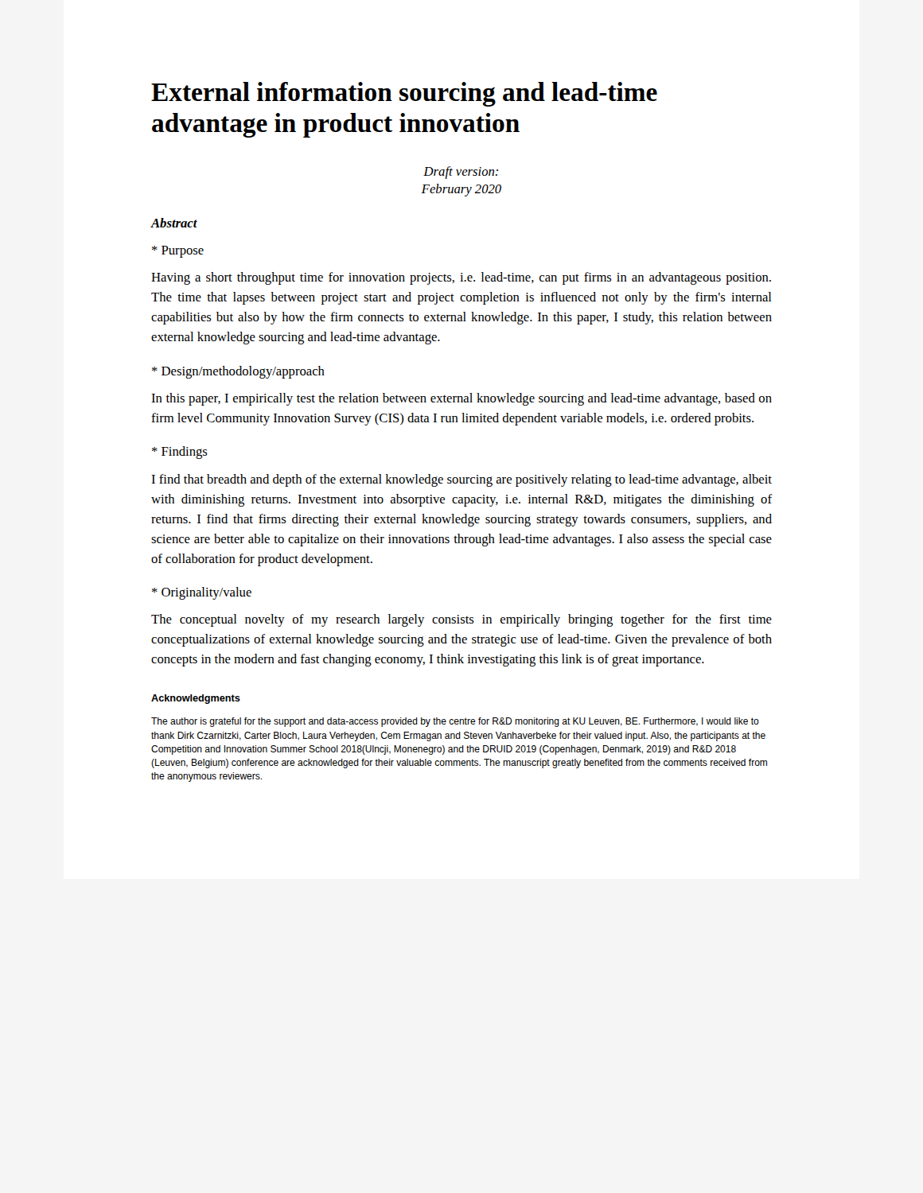External information sourcing and lead-time advantage in product innovation
Draft version:
February 2020
Abstract
* Purpose
Having a short throughput time for innovation projects, i.e. lead-time, can put firms in an advantageous position. The time that lapses between project start and project completion is influenced not only by the firm's internal capabilities but also by how the firm connects to external knowledge. In this paper, I study, this relation between external knowledge sourcing and lead-time advantage.
* Design/methodology/approach
In this paper, I empirically test the relation between external knowledge sourcing and lead-time advantage, based on firm level Community Innovation Survey (CIS) data I run limited dependent variable models, i.e. ordered probits.
* Findings
I find that breadth and depth of the external knowledge sourcing are positively relating to lead-time advantage, albeit with diminishing returns. Investment into absorptive capacity, i.e. internal R&D, mitigates the diminishing of returns. I find that firms directing their external knowledge sourcing strategy towards consumers, suppliers, and science are better able to capitalize on their innovations through lead-time advantages. I also assess the special case of collaboration for product development.
* Originality/value
The conceptual novelty of my research largely consists in empirically bringing together for the first time conceptualizations of external knowledge sourcing and the strategic use of lead-time. Given the prevalence of both concepts in the modern and fast changing economy, I think investigating this link is of great importance.
Acknowledgments
The author is grateful for the support and data-access provided by the centre for R&D monitoring at KU Leuven, BE. Furthermore, I would like to thank Dirk Czarnitzki, Carter Bloch, Laura Verheyden, Cem Ermagan and Steven Vanhaverbeke for their valued input. Also, the participants at the Competition and Innovation Summer School 2018(Ulncji, Monenegro) and the DRUID 2019 (Copenhagen, Denmark, 2019) and R&D 2018 (Leuven, Belgium) conference are acknowledged for their valuable comments. The manuscript greatly benefited from the comments received from the anonymous reviewers.